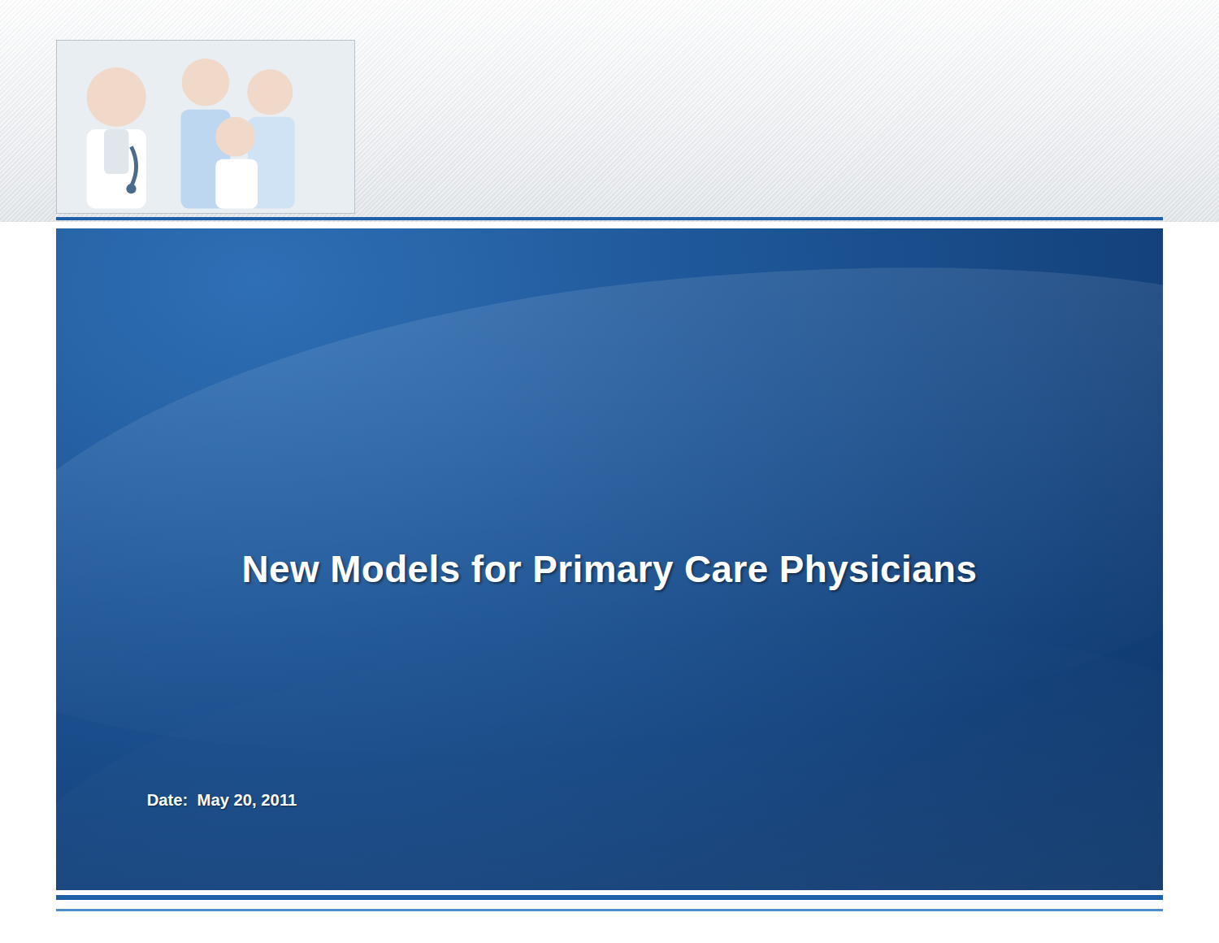New Models for Primary Care Physicians
Date: May 20, 2011